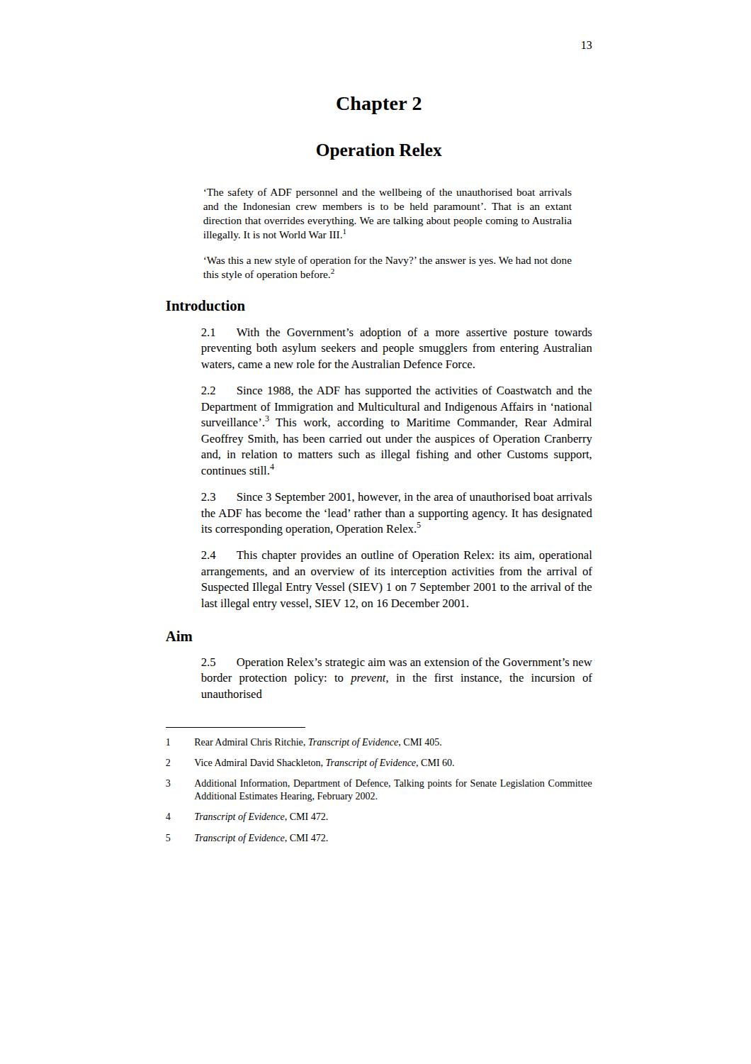13
Chapter 2
Operation Relex
‘The safety of ADF personnel and the wellbeing of the unauthorised boat arrivals and the Indonesian crew members is to be held paramount’. That is an extant direction that overrides everything. We are talking about people coming to Australia illegally. It is not World War III.1
‘Was this a new style of operation for the Navy?’ the answer is yes. We had not done this style of operation before.2
Introduction
2.1 With the Government’s adoption of a more assertive posture towards preventing both asylum seekers and people smugglers from entering Australian waters, came a new role for the Australian Defence Force.
2.2 Since 1988, the ADF has supported the activities of Coastwatch and the Department of Immigration and Multicultural and Indigenous Affairs in ‘national surveillance’.3 This work, according to Maritime Commander, Rear Admiral Geoffrey Smith, has been carried out under the auspices of Operation Cranberry and, in relation to matters such as illegal fishing and other Customs support, continues still.4
2.3 Since 3 September 2001, however, in the area of unauthorised boat arrivals the ADF has become the ‘lead’ rather than a supporting agency. It has designated its corresponding operation, Operation Relex.5
2.4 This chapter provides an outline of Operation Relex: its aim, operational arrangements, and an overview of its interception activities from the arrival of Suspected Illegal Entry Vessel (SIEV) 1 on 7 September 2001 to the arrival of the last illegal entry vessel, SIEV 12, on 16 December 2001.
Aim
2.5 Operation Relex’s strategic aim was an extension of the Government’s new border protection policy: to prevent, in the first instance, the incursion of unauthorised
1
Rear Admiral Chris Ritchie, Transcript of Evidence, CMI 405.
2
Vice Admiral David Shackleton, Transcript of Evidence, CMI 60.
3
Additional Information, Department of Defence, Talking points for Senate Legislation Committee Additional Estimates Hearing, February 2002.
4
Transcript of Evidence, CMI 472.
5
Transcript of Evidence, CMI 472.